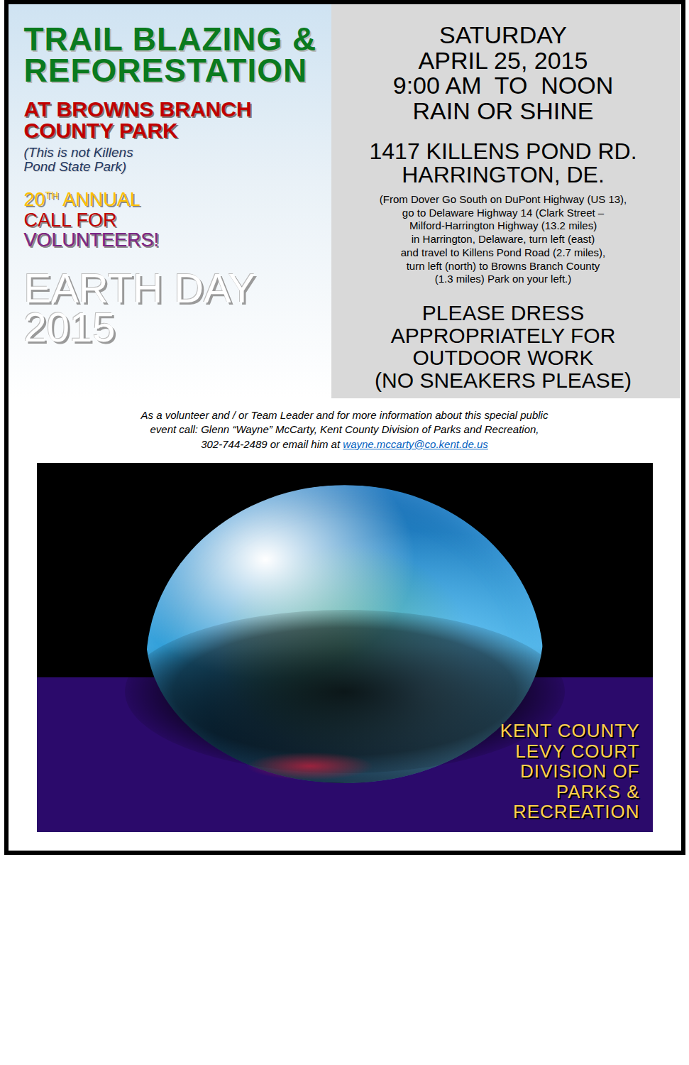TRAIL BLAZING &
REFORESTATION
AT BROWNS BRANCH
COUNTY PARK AT BROWNS BRANCH
COUNTY PARK
(This is not Killens
Pond State Park) (This is not Killens
Pond State Park)
20TH ANNUAL CALL FOR VOLUNTEERS!VOLUNTEERS!
EARTH DAY
2015
SATURDAY
APRIL 25, 2015
9:00 AM TO NOON
RAIN OR SHINE
1417 KILLENS POND RD.
HARRINGTON, DE.
(From Dover Go South on DuPont Highway (US 13),
go to Delaware Highway 14 (Clark Street –
Milford-Harrington Highway (13.2 miles)
in Harrington, Delaware, turn left (east)
and travel to Killens Pond Road (2.7 miles),
turn left (north) to Browns Branch County
(1.3 miles) Park on your left.)
PLEASE DRESS
APPROPRIATELY FOR
OUTDOOR WORK
(NO SNEAKERS PLEASE)
As a volunteer and / or Team Leader and for more information about this special public
event call: Glenn “Wayne” McCarty, Kent County Division of Parks and Recreation,
302-744-2489 or email him at wayne.mccarty@co.kent.de.us
KENT COUNTY
LEVY COURT
DIVISION OF
PARKS &
RECREATION